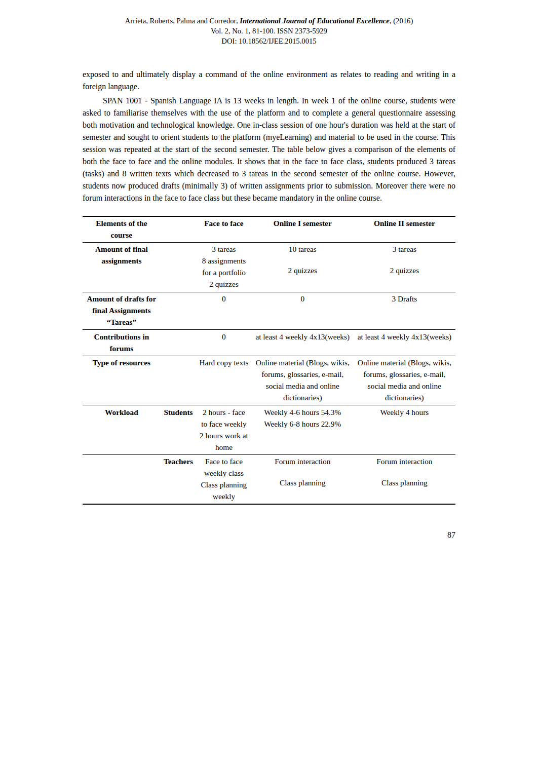Arrieta, Roberts, Palma and Corredor, International Journal of Educational Excellence, (2016)
Vol. 2, No. 1, 81-100. ISSN 2373-5929
DOI: 10.18562/IJEE.2015.0015
exposed to and ultimately display a command of the online environment as relates to reading and writing in a foreign language.
SPAN 1001 - Spanish Language IA is 13 weeks in length. In week 1 of the online course, students were asked to familiarise themselves with the use of the platform and to complete a general questionnaire assessing both motivation and technological knowledge. One in-class session of one hour's duration was held at the start of semester and sought to orient students to the platform (myeLearning) and material to be used in the course. This session was repeated at the start of the second semester. The table below gives a comparison of the elements of both the face to face and the online modules. It shows that in the face to face class, students produced 3 tareas (tasks) and 8 written texts which decreased to 3 tareas in the second semester of the online course. However, students now produced drafts (minimally 3) of written assignments prior to submission. Moreover there were no forum interactions in the face to face class but these became mandatory in the online course.
| Elements of the course | | Face to face | Online I semester | Online II semester |
| --- | --- | --- | --- | --- |
| Amount of final assignments | | 3 tareas 8 assignments for a portfolio 2 quizzes | 10 tareas 2 quizzes | 3 tareas 2 quizzes |
| Amount of drafts for final Assignments “Tareas” | | 0 | 0 | 3 Drafts |
| Contributions in forums | | 0 | at least 4 weekly 4x13(weeks) | at least 4 weekly 4x13(weeks) |
| Type of resources | | Hard copy texts | Online material (Blogs, wikis, forums, glossaries, e-mail, social media and online dictionaries) | Online material (Blogs, wikis, forums, glossaries, e-mail, social media and online dictionaries) |
| Workload | Students | 2 hours - face to face weekly 2 hours work at home | Weekly 4-6 hours 54.3% Weekly 6-8 hours 22.9% | Weekly 4 hours |
| | Teachers | Face to face weekly class Class planning weekly | Forum interaction Class planning | Forum interaction Class planning |
87